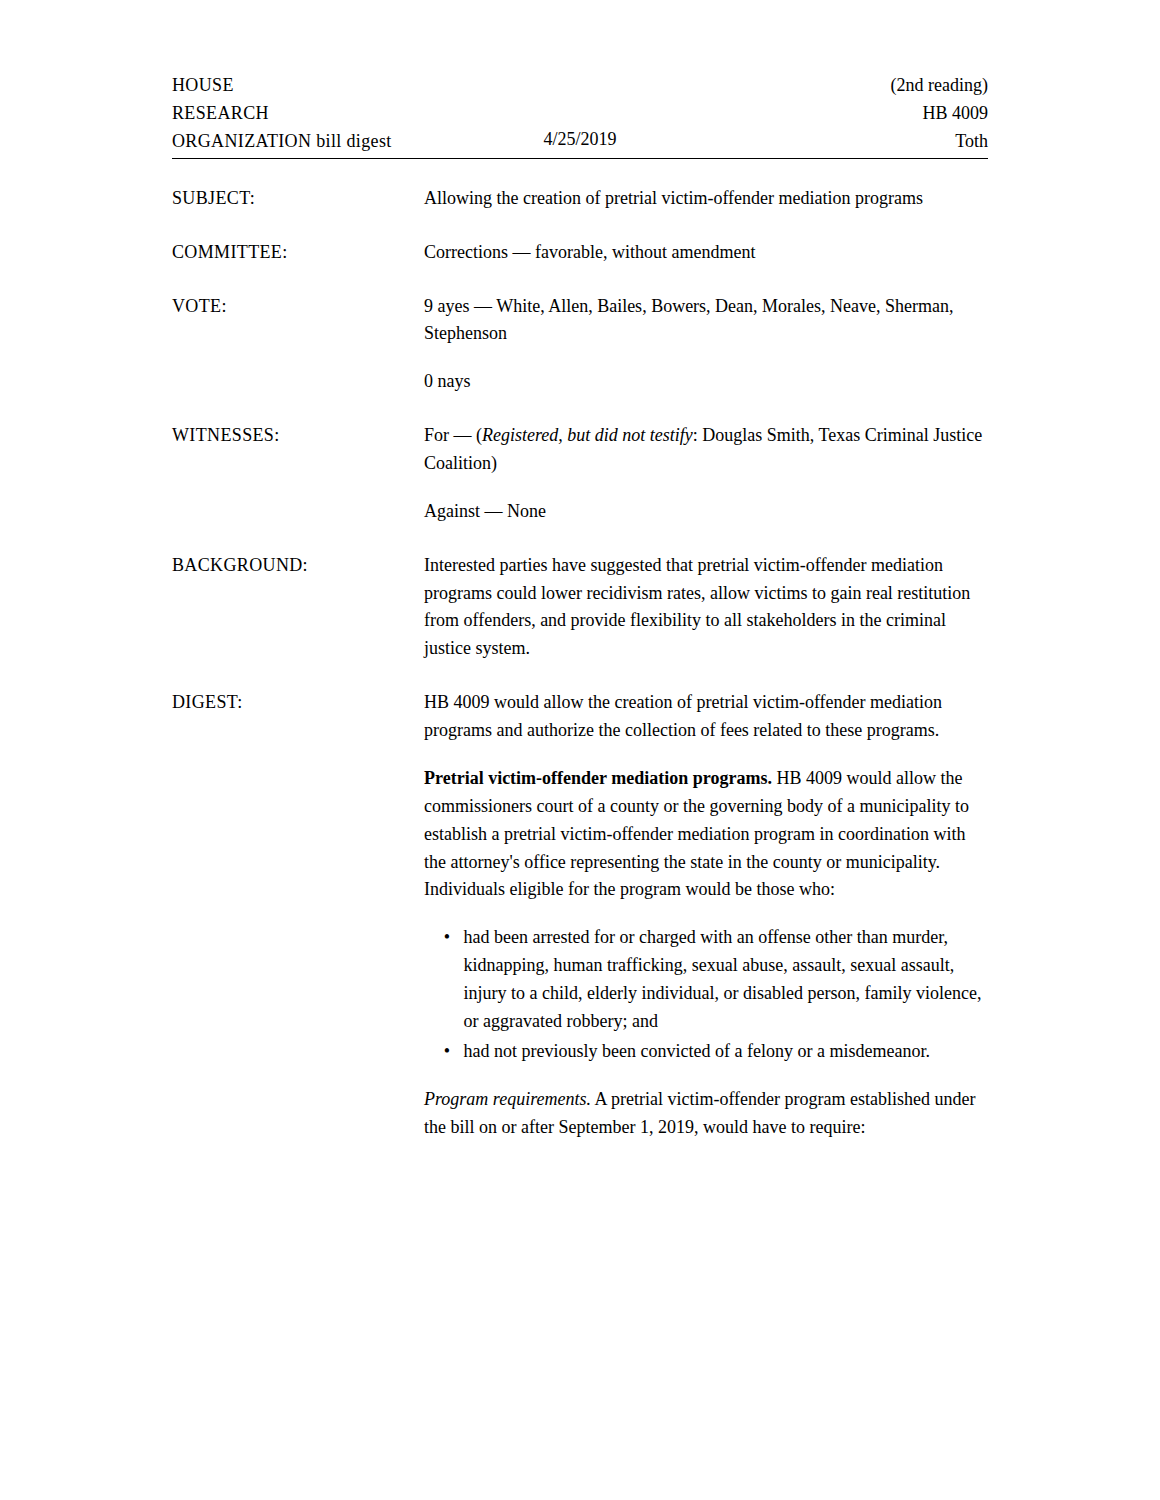HOUSE
RESEARCH
ORGANIZATION bill digest
4/25/2019
(2nd reading)
HB 4009
Toth
SUBJECT:
Allowing the creation of pretrial victim-offender mediation programs
COMMITTEE:
Corrections — favorable, without amendment
VOTE:
9 ayes — White, Allen, Bailes, Bowers, Dean, Morales, Neave, Sherman, Stephenson
0 nays
WITNESSES:
For — (Registered, but did not testify: Douglas Smith, Texas Criminal Justice Coalition)
Against — None
BACKGROUND:
Interested parties have suggested that pretrial victim-offender mediation programs could lower recidivism rates, allow victims to gain real restitution from offenders, and provide flexibility to all stakeholders in the criminal justice system.
DIGEST:
HB 4009 would allow the creation of pretrial victim-offender mediation programs and authorize the collection of fees related to these programs.
Pretrial victim-offender mediation programs. HB 4009 would allow the commissioners court of a county or the governing body of a municipality to establish a pretrial victim-offender mediation program in coordination with the attorney's office representing the state in the county or municipality. Individuals eligible for the program would be those who:
had been arrested for or charged with an offense other than murder, kidnapping, human trafficking, sexual abuse, assault, sexual assault, injury to a child, elderly individual, or disabled person, family violence, or aggravated robbery; and
had not previously been convicted of a felony or a misdemeanor.
Program requirements. A pretrial victim-offender program established under the bill on or after September 1, 2019, would have to require: